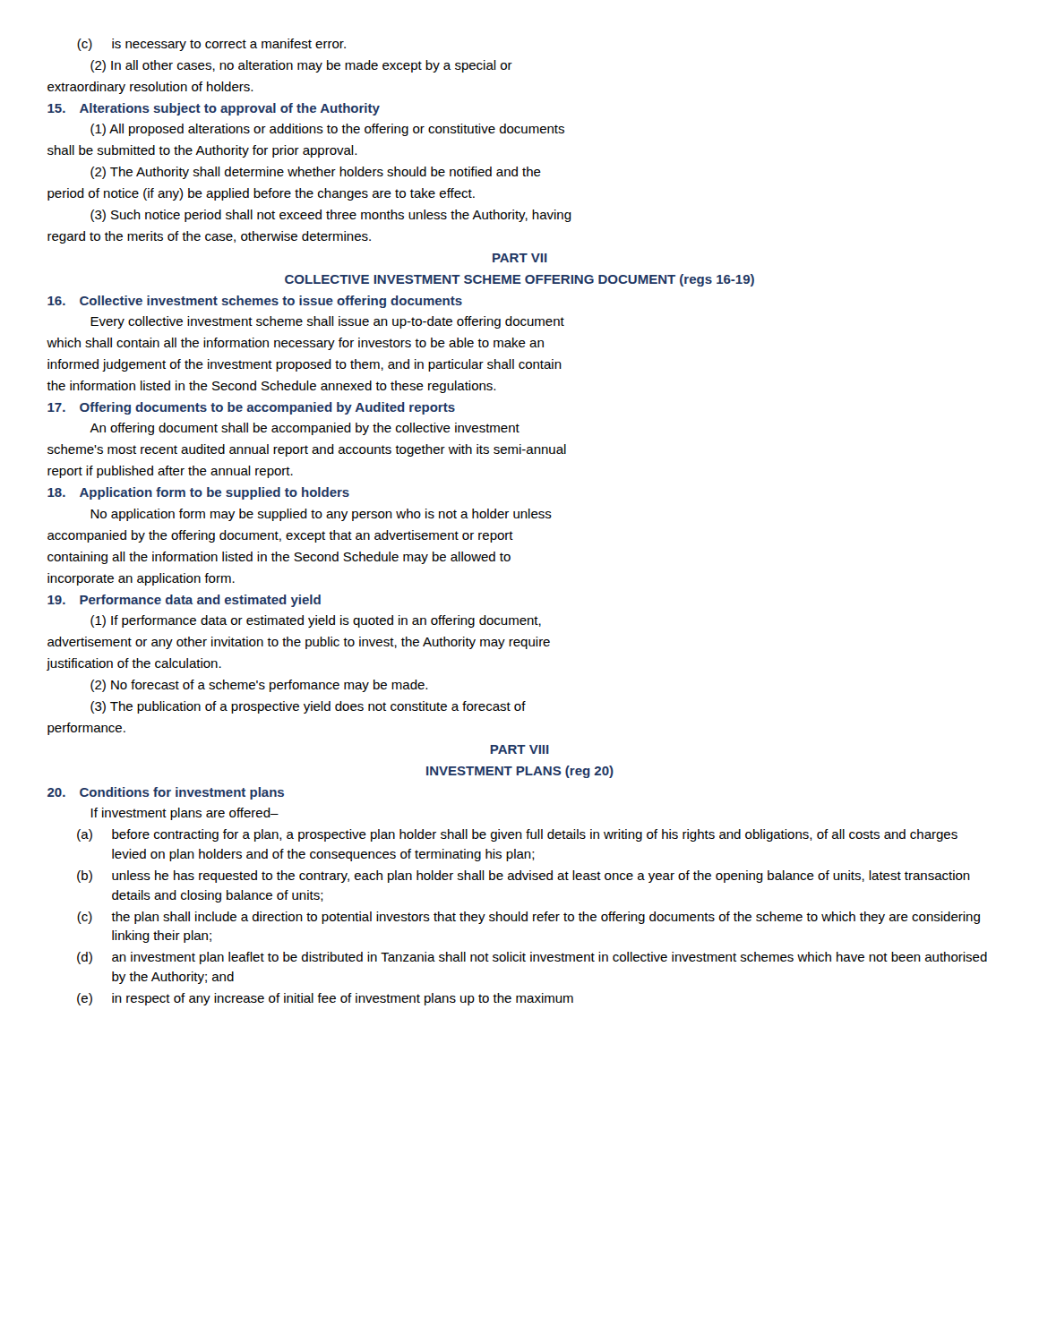| (c) | is necessary to correct a manifest error. |
(2) In all other cases, no alteration may be made except by a special or
extraordinary resolution of holders.
15. Alterations subject to approval of the Authority
(1) All proposed alterations or additions to the offering or constitutive documents
shall be submitted to the Authority for prior approval.
(2) The Authority shall determine whether holders should be notified and the
period of notice (if any) be applied before the changes are to take effect.
(3) Such notice period shall not exceed three months unless the Authority, having
regard to the merits of the case, otherwise determines.
PART VII
COLLECTIVE INVESTMENT SCHEME OFFERING DOCUMENT (regs 16-19)
16. Collective investment schemes to issue offering documents
Every collective investment scheme shall issue an up-to-date offering document
which shall contain all the information necessary for investors to be able to make an
informed judgement of the investment proposed to them, and in particular shall contain
the information listed in the Second Schedule annexed to these regulations.
17. Offering documents to be accompanied by Audited reports
An offering document shall be accompanied by the collective investment
scheme's most recent audited annual report and accounts together with its semi-annual
report if published after the annual report.
18. Application form to be supplied to holders
No application form may be supplied to any person who is not a holder unless
accompanied by the offering document, except that an advertisement or report
containing all the information listed in the Second Schedule may be allowed to
incorporate an application form.
19. Performance data and estimated yield
(1) If performance data or estimated yield is quoted in an offering document,
advertisement or any other invitation to the public to invest, the Authority may require
justification of the calculation.
(2) No forecast of a scheme's perfomance may be made.
(3) The publication of a prospective yield does not constitute a forecast of
performance.
PART VIII
INVESTMENT PLANS (reg 20)
20. Conditions for investment plans
If investment plans are offered–
| (a) | before contracting for a plan, a prospective plan holder shall be given full details in writing of his rights and obligations, of all costs and charges levied on plan holders and of the consequences of terminating his plan; |
| (b) | unless he has requested to the contrary, each plan holder shall be advised at least once a year of the opening balance of units, latest transaction details and closing balance of units; |
| (c) | the plan shall include a direction to potential investors that they should refer to the offering documents of the scheme to which they are considering linking their plan; |
| (d) | an investment plan leaflet to be distributed in Tanzania shall not solicit investment in collective investment schemes which have not been authorised by the Authority; and |
| (e) | in respect of any increase of initial fee of investment plans up to the maximum |